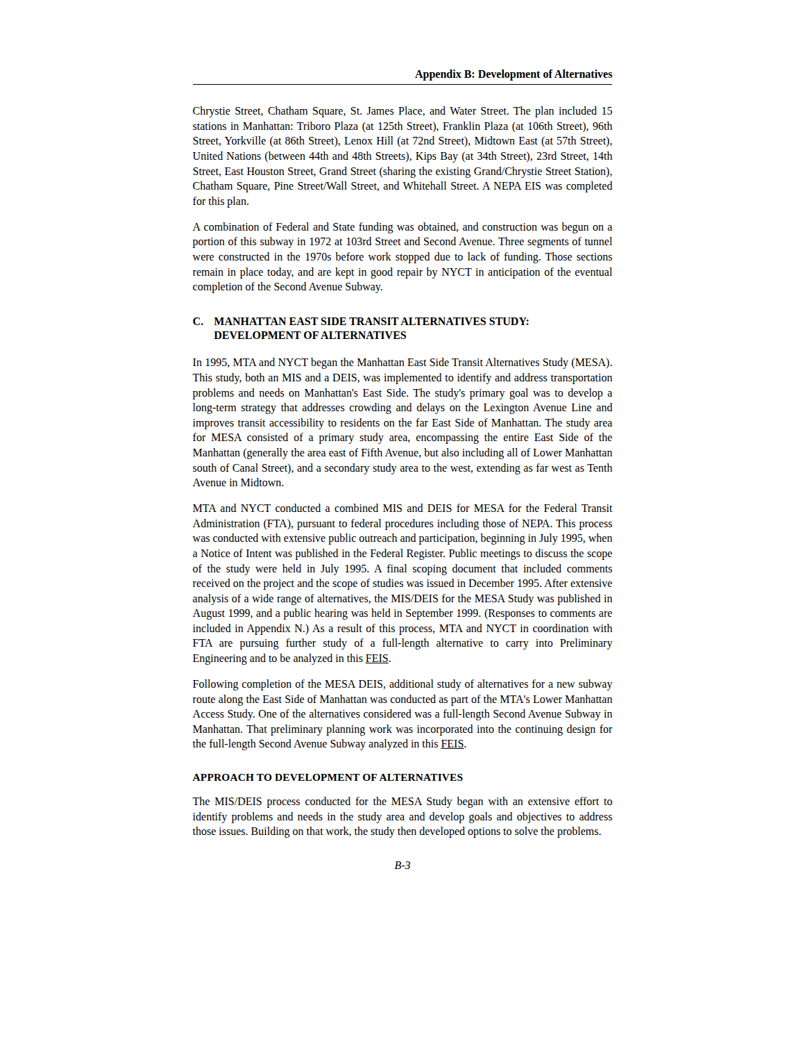Appendix B: Development of Alternatives
Chrystie Street, Chatham Square, St. James Place, and Water Street. The plan included 15 stations in Manhattan: Triboro Plaza (at 125th Street), Franklin Plaza (at 106th Street), 96th Street, Yorkville (at 86th Street), Lenox Hill (at 72nd Street), Midtown East (at 57th Street), United Nations (between 44th and 48th Streets), Kips Bay (at 34th Street), 23rd Street, 14th Street, East Houston Street, Grand Street (sharing the existing Grand/Chrystie Street Station), Chatham Square, Pine Street/Wall Street, and Whitehall Street. A NEPA EIS was completed for this plan.
A combination of Federal and State funding was obtained, and construction was begun on a portion of this subway in 1972 at 103rd Street and Second Avenue. Three segments of tunnel were constructed in the 1970s before work stopped due to lack of funding. Those sections remain in place today, and are kept in good repair by NYCT in anticipation of the eventual completion of the Second Avenue Subway.
C. MANHATTAN EAST SIDE TRANSIT ALTERNATIVES STUDY:
DEVELOPMENT OF ALTERNATIVES
In 1995, MTA and NYCT began the Manhattan East Side Transit Alternatives Study (MESA). This study, both an MIS and a DEIS, was implemented to identify and address transportation problems and needs on Manhattan's East Side. The study's primary goal was to develop a long-term strategy that addresses crowding and delays on the Lexington Avenue Line and improves transit accessibility to residents on the far East Side of Manhattan. The study area for MESA consisted of a primary study area, encompassing the entire East Side of the Manhattan (generally the area east of Fifth Avenue, but also including all of Lower Manhattan south of Canal Street), and a secondary study area to the west, extending as far west as Tenth Avenue in Midtown.
MTA and NYCT conducted a combined MIS and DEIS for MESA for the Federal Transit Administration (FTA), pursuant to federal procedures including those of NEPA. This process was conducted with extensive public outreach and participation, beginning in July 1995, when a Notice of Intent was published in the Federal Register. Public meetings to discuss the scope of the study were held in July 1995. A final scoping document that included comments received on the project and the scope of studies was issued in December 1995. After extensive analysis of a wide range of alternatives, the MIS/DEIS for the MESA Study was published in August 1999, and a public hearing was held in September 1999. (Responses to comments are included in Appendix N.) As a result of this process, MTA and NYCT in coordination with FTA are pursuing further study of a full-length alternative to carry into Preliminary Engineering and to be analyzed in this FEIS.
Following completion of the MESA DEIS, additional study of alternatives for a new subway route along the East Side of Manhattan was conducted as part of the MTA's Lower Manhattan Access Study. One of the alternatives considered was a full-length Second Avenue Subway in Manhattan. That preliminary planning work was incorporated into the continuing design for the full-length Second Avenue Subway analyzed in this FEIS.
Approach to Development of Alternatives
The MIS/DEIS process conducted for the MESA Study began with an extensive effort to identify problems and needs in the study area and develop goals and objectives to address those issues. Building on that work, the study then developed options to solve the problems.
B-3